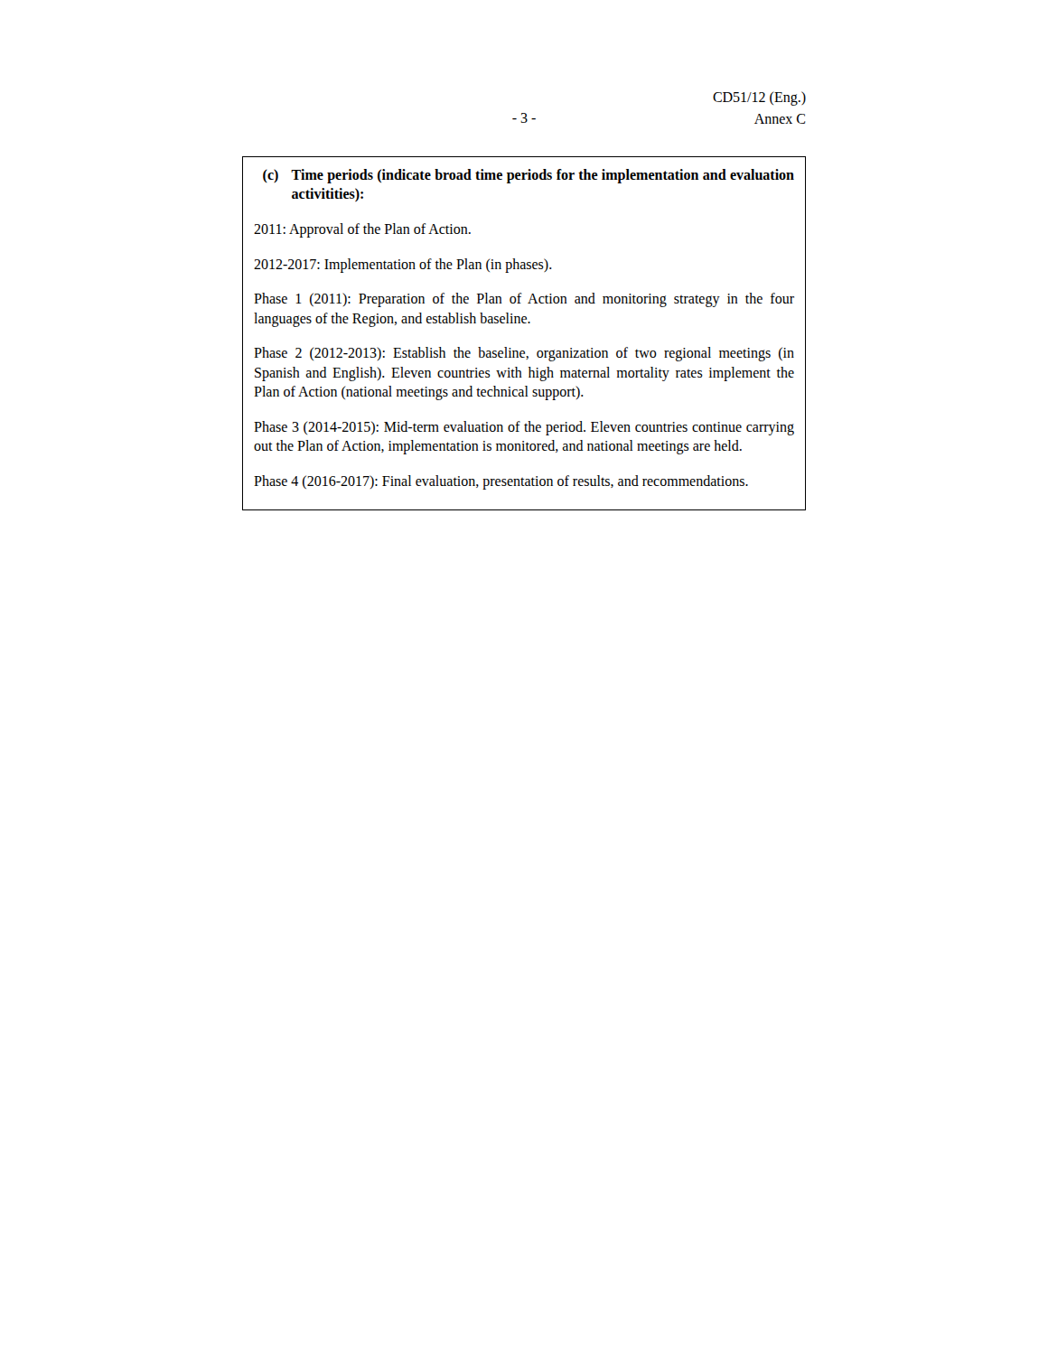CD51/12 (Eng.)
Annex C
- 3 -
(c)
Time periods (indicate broad time periods for the implementation and evaluation activitities):
2011: Approval of the Plan of Action.
2012-2017: Implementation of the Plan (in phases).
Phase 1 (2011): Preparation of the Plan of Action and monitoring strategy in the four languages of the Region, and establish baseline.
Phase 2 (2012-2013): Establish the baseline, organization of two regional meetings (in Spanish and English). Eleven countries with high maternal mortality rates implement the Plan of Action (national meetings and technical support).
Phase 3 (2014-2015): Mid-term evaluation of the period. Eleven countries continue carrying out the Plan of Action, implementation is monitored, and national meetings are held.
Phase 4 (2016-2017): Final evaluation, presentation of results, and recommendations.